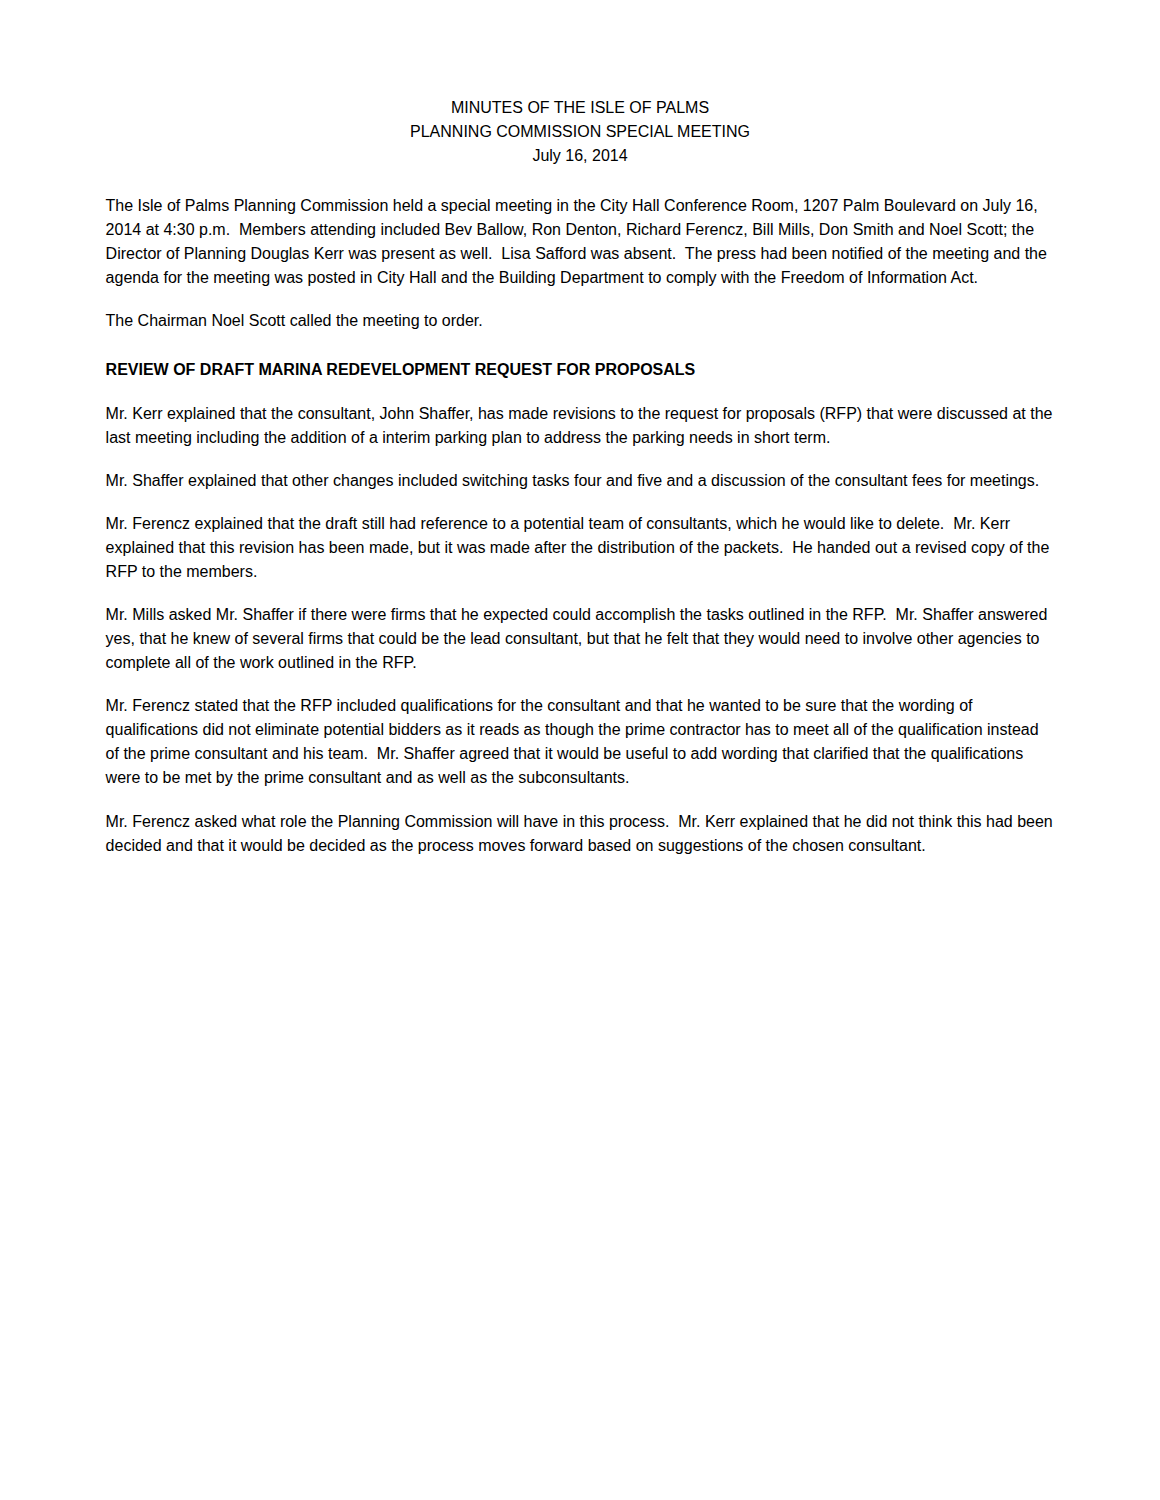MINUTES OF THE ISLE OF PALMS
PLANNING COMMISSION SPECIAL MEETING
July 16, 2014
The Isle of Palms Planning Commission held a special meeting in the City Hall Conference Room, 1207 Palm Boulevard on July 16, 2014 at 4:30 p.m. Members attending included Bev Ballow, Ron Denton, Richard Ferencz, Bill Mills, Don Smith and Noel Scott; the Director of Planning Douglas Kerr was present as well. Lisa Safford was absent. The press had been notified of the meeting and the agenda for the meeting was posted in City Hall and the Building Department to comply with the Freedom of Information Act.
The Chairman Noel Scott called the meeting to order.
Review of Draft Marina Redevelopment Request for Proposals
Mr. Kerr explained that the consultant, John Shaffer, has made revisions to the request for proposals (RFP) that were discussed at the last meeting including the addition of a interim parking plan to address the parking needs in short term.
Mr. Shaffer explained that other changes included switching tasks four and five and a discussion of the consultant fees for meetings.
Mr. Ferencz explained that the draft still had reference to a potential team of consultants, which he would like to delete. Mr. Kerr explained that this revision has been made, but it was made after the distribution of the packets. He handed out a revised copy of the RFP to the members.
Mr. Mills asked Mr. Shaffer if there were firms that he expected could accomplish the tasks outlined in the RFP. Mr. Shaffer answered yes, that he knew of several firms that could be the lead consultant, but that he felt that they would need to involve other agencies to complete all of the work outlined in the RFP.
Mr. Ferencz stated that the RFP included qualifications for the consultant and that he wanted to be sure that the wording of qualifications did not eliminate potential bidders as it reads as though the prime contractor has to meet all of the qualification instead of the prime consultant and his team. Mr. Shaffer agreed that it would be useful to add wording that clarified that the qualifications were to be met by the prime consultant and as well as the subconsultants.
Mr. Ferencz asked what role the Planning Commission will have in this process. Mr. Kerr explained that he did not think this had been decided and that it would be decided as the process moves forward based on suggestions of the chosen consultant.